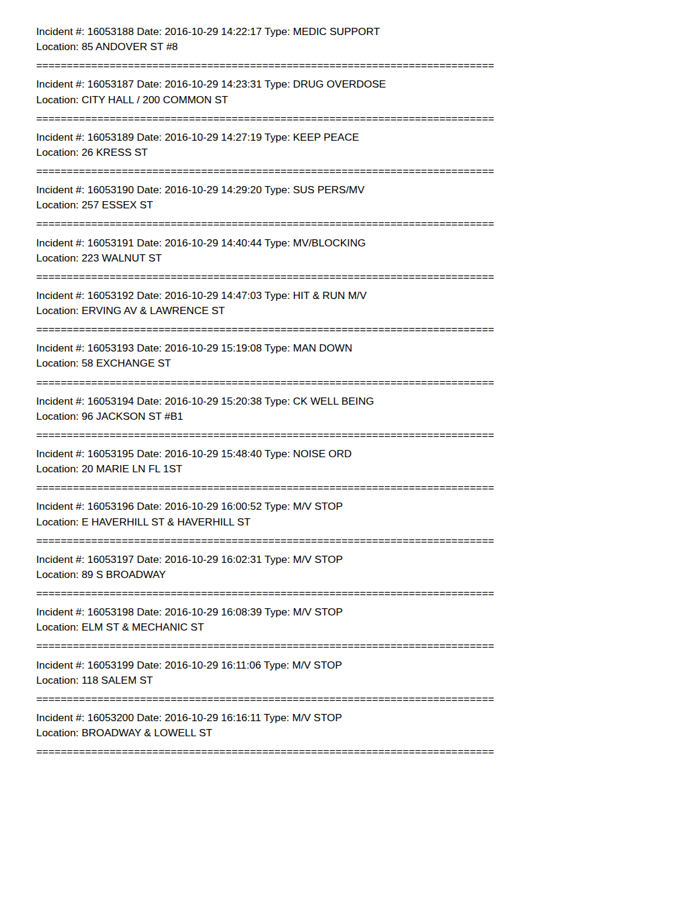Incident #: 16053188 Date: 2016-10-29 14:22:17 Type: MEDIC SUPPORT
Location: 85 ANDOVER ST #8
===========================================================================
Incident #: 16053187 Date: 2016-10-29 14:23:31 Type: DRUG OVERDOSE
Location: CITY HALL / 200 COMMON ST
===========================================================================
Incident #: 16053189 Date: 2016-10-29 14:27:19 Type: KEEP PEACE
Location: 26 KRESS ST
===========================================================================
Incident #: 16053190 Date: 2016-10-29 14:29:20 Type: SUS PERS/MV
Location: 257 ESSEX ST
===========================================================================
Incident #: 16053191 Date: 2016-10-29 14:40:44 Type: MV/BLOCKING
Location: 223 WALNUT ST
===========================================================================
Incident #: 16053192 Date: 2016-10-29 14:47:03 Type: HIT & RUN M/V
Location: ERVING AV & LAWRENCE ST
===========================================================================
Incident #: 16053193 Date: 2016-10-29 15:19:08 Type: MAN DOWN
Location: 58 EXCHANGE ST
===========================================================================
Incident #: 16053194 Date: 2016-10-29 15:20:38 Type: CK WELL BEING
Location: 96 JACKSON ST #B1
===========================================================================
Incident #: 16053195 Date: 2016-10-29 15:48:40 Type: NOISE ORD
Location: 20 MARIE LN FL 1ST
===========================================================================
Incident #: 16053196 Date: 2016-10-29 16:00:52 Type: M/V STOP
Location: E HAVERHILL ST & HAVERHILL ST
===========================================================================
Incident #: 16053197 Date: 2016-10-29 16:02:31 Type: M/V STOP
Location: 89 S BROADWAY
===========================================================================
Incident #: 16053198 Date: 2016-10-29 16:08:39 Type: M/V STOP
Location: ELM ST & MECHANIC ST
===========================================================================
Incident #: 16053199 Date: 2016-10-29 16:11:06 Type: M/V STOP
Location: 118 SALEM ST
===========================================================================
Incident #: 16053200 Date: 2016-10-29 16:16:11 Type: M/V STOP
Location: BROADWAY & LOWELL ST
===========================================================================